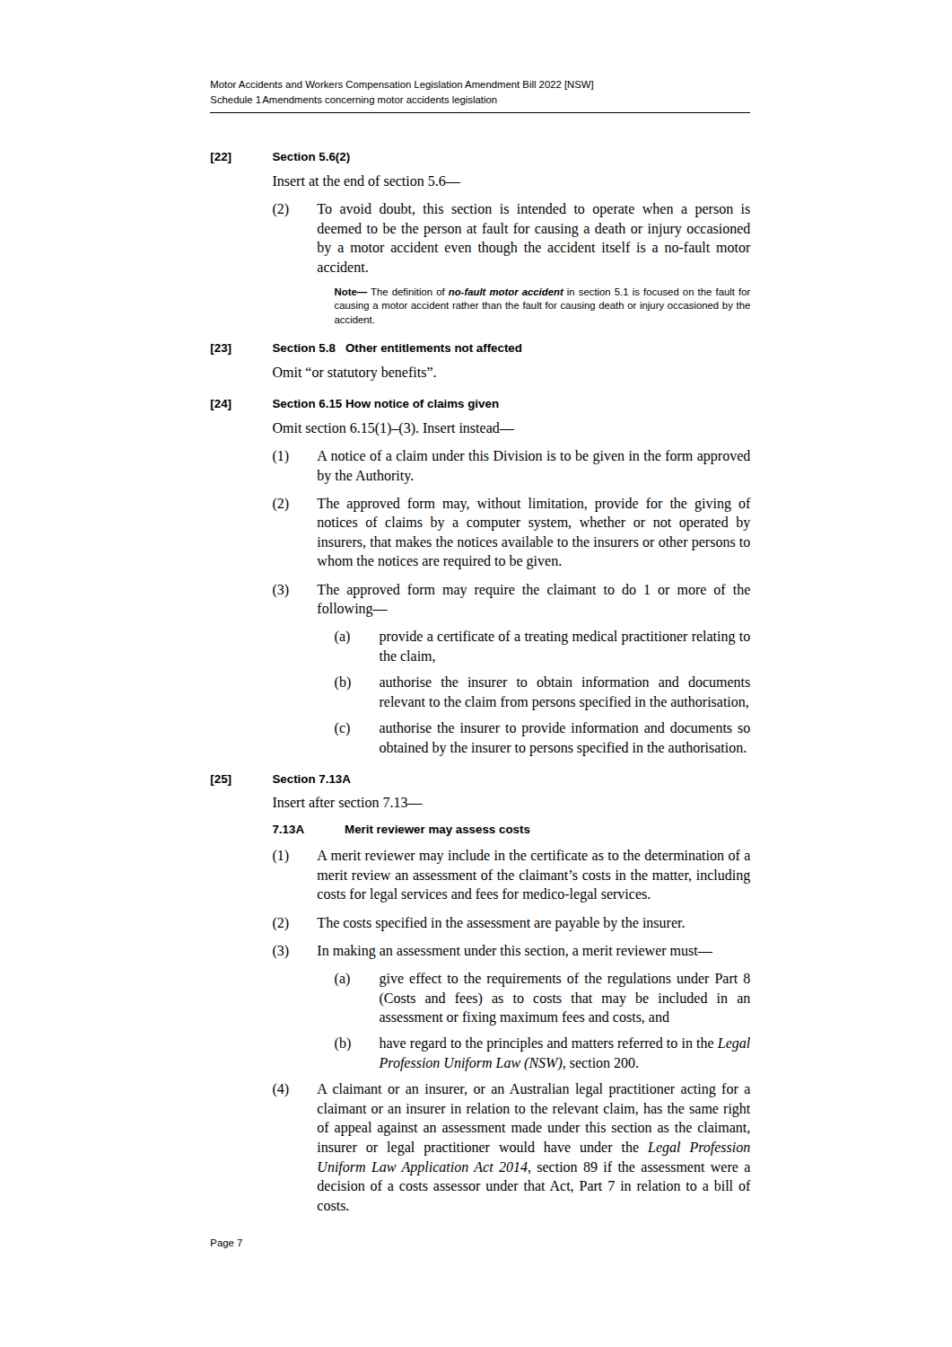Motor Accidents and Workers Compensation Legislation Amendment Bill 2022 [NSW] Schedule 1 Amendments concerning motor accidents legislation
[22] Section 5.6(2)
Insert at the end of section 5.6—
(2) To avoid doubt, this section is intended to operate when a person is deemed to be the person at fault for causing a death or injury occasioned by a motor accident even though the accident itself is a no-fault motor accident.
Note— The definition of no-fault motor accident in section 5.1 is focused on the fault for causing a motor accident rather than the fault for causing death or injury occasioned by the accident.
[23] Section 5.8 Other entitlements not affected
Omit “or statutory benefits”.
[24] Section 6.15 How notice of claims given
Omit section 6.15(1)–(3). Insert instead—
(1) A notice of a claim under this Division is to be given in the form approved by the Authority.
(2) The approved form may, without limitation, provide for the giving of notices of claims by a computer system, whether or not operated by insurers, that makes the notices available to the insurers or other persons to whom the notices are required to be given.
(3) The approved form may require the claimant to do 1 or more of the following—
(a) provide a certificate of a treating medical practitioner relating to the claim,
(b) authorise the insurer to obtain information and documents relevant to the claim from persons specified in the authorisation,
(c) authorise the insurer to provide information and documents so obtained by the insurer to persons specified in the authorisation.
[25] Section 7.13A
Insert after section 7.13—
7.13A Merit reviewer may assess costs
(1) A merit reviewer may include in the certificate as to the determination of a merit review an assessment of the claimant’s costs in the matter, including costs for legal services and fees for medico-legal services.
(2) The costs specified in the assessment are payable by the insurer.
(3) In making an assessment under this section, a merit reviewer must—
(a) give effect to the requirements of the regulations under Part 8 (Costs and fees) as to costs that may be included in an assessment or fixing maximum fees and costs, and
(b) have regard to the principles and matters referred to in the Legal Profession Uniform Law (NSW), section 200.
(4) A claimant or an insurer, or an Australian legal practitioner acting for a claimant or an insurer in relation to the relevant claim, has the same right of appeal against an assessment made under this section as the claimant, insurer or legal practitioner would have under the Legal Profession Uniform Law Application Act 2014, section 89 if the assessment were a decision of a costs assessor under that Act, Part 7 in relation to a bill of costs.
Page 7